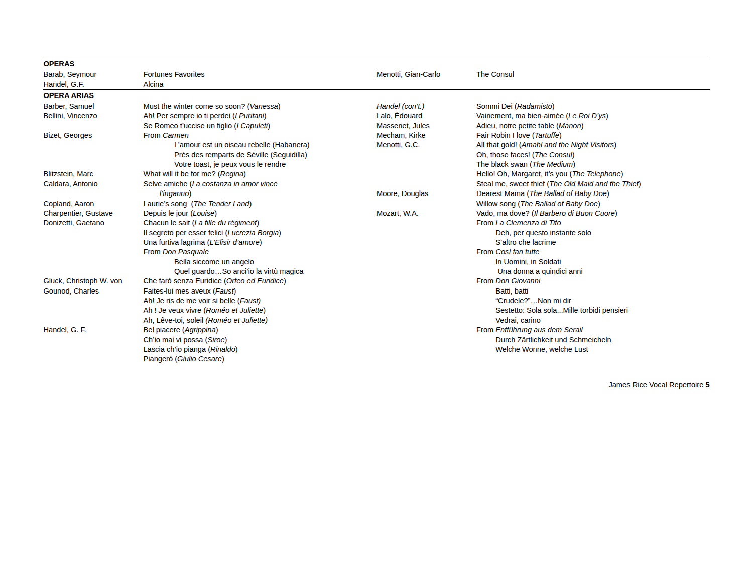OPERAS
| Barab, Seymour | Fortunes Favorites | Menotti, Gian-Carlo | The Consul |
| Handel, G.F. | Alcina | | |
OPERA ARIAS
| Barber, Samuel | Must the winter come so soon? ( Vanessa ) | Handel (con’t.) | Sommi Dei ( Radamisto ) |
| Bellini, Vincenzo | Ah! Per sempre io ti perdei ( I Puritani ) | Lalo, Édouard | Vainement, ma bien-aimée ( Le Roi D’ys ) |
| | Se Romeo t’uccise un figlio ( I Capuleti ) | Massenet, Jules | Adieu, notre petite table ( Manon ) |
| Bizet, Georges | From Carmen | Mecham, Kirke | Fair Robin I love ( Tartuffe ) |
| | L’amour est un oiseau rebelle (Habanera) | Menotti, G.C. | All that gold! ( Amahl and the Night Visitors ) |
| | Près des remparts de Séville (Seguidilla) | | Oh, those faces! ( The Consul ) |
| | Votre toast, je peux vous le rendre | | The black swan ( The Medium ) |
| Blitzstein, Marc | What will it be for me? ( Regina ) | | Hello! Oh, Margaret, it’s you ( The Telephone ) |
| Caldara, Antonio | Selve amiche ( La costanza in amor vince | | Steal me, sweet thief ( The Old Maid and the Thief ) |
| | l’inganno ) | Moore, Douglas | Dearest Mama ( The Ballad of Baby Doe ) |
| Copland, Aaron | Laurie’s song ( The Tender Land ) | | Willow song ( The Ballad of Baby Doe ) |
| Charpentier, Gustave | Depuis le jour ( Louise ) | Mozart, W.A. | Vado, ma dove? ( Il Barbero di Buon Cuore ) |
| Donizetti, Gaetano | Chacun le sait ( La fille du régiment ) | | From La Clemenza di Tito |
| | Il segreto per esser felici ( Lucrezia Borgia ) | | Deh, per questo instante solo |
| | Una furtiva lagrima ( L’Elisir d’amore ) | | S’altro che lacrime |
| | From Don Pasquale | | From Così fan tutte |
| | Bella siccome un angelo | | In Uomini, in Soldati |
| | Quel guardo…So anci’io la virtù magica | | Una donna a quindici anni |
| Gluck, Christoph W. von | Che farò senza Euridice ( Orfeo ed Euridice ) | | From Don Giovanni |
| Gounod, Charles | Faites-lui mes aveux ( Faust ) | | Batti, batti |
| | Ah! Je ris de me voir si belle ( Faust) | | “Crudele?”…Non mi dir |
| | Ah ! Je veux vivre ( Roméo et Juliette ) | | Sestetto: Sola sola...Mille torbidi pensieri |
| | Ah, Lêve-toi, soleil (Roméo et Juliette) | | Vedrai, carino |
| Handel, G. F. | Bel piacere ( Agrippina ) | | From Entführung aus dem Serail |
| | Ch’io mai vi possa ( Siroe ) | | Durch Zärtlichkeit und Schmeicheln |
| | Lascia ch’io pianga ( Rinaldo ) | | Welche Wonne, welche Lust |
| | Piangerò ( Giulio Cesare ) | | |
James Rice Vocal Repertoire 5